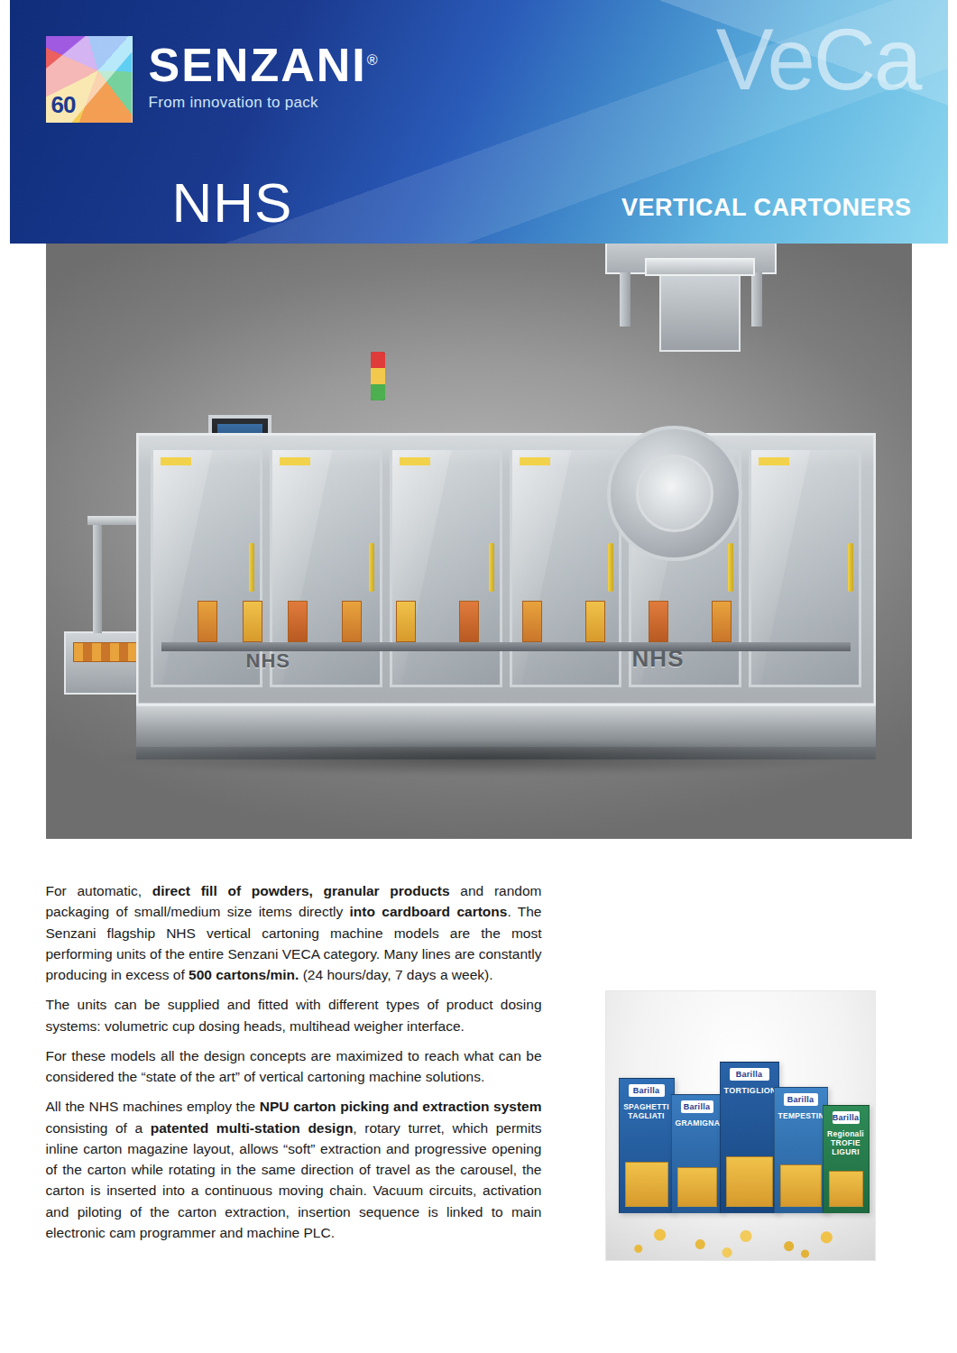60
SENZANI®
From innovation to pack
VeCa
NHS
VERTICAL CARTONERS
NHS NHS
For automatic, direct fill of powders, granular products and random packaging of small/medium size items directly into cardboard cartons. The Senzani flagship NHS vertical cartoning machine models are the most performing units of the entire Senzani VECA category. Many lines are constantly producing in excess of 500 cartons/min. (24 hours/day, 7 days a week).
The units can be supplied and fitted with different types of product dosing systems: volumetric cup dosing heads, multihead weigher interface.
For these models all the design concepts are maximized to reach what can be considered the “state of the art” of vertical cartoning machine solutions.
All the NHS machines employ the NPU carton picking and extraction system consisting of a patented multi-station design, rotary turret, which permits inline carton magazine layout, allows “soft” extraction and progressive opening of the carton while rotating in the same direction of travel as the carousel, the carton is inserted into a continuous moving chain. Vacuum circuits, activation and piloting of the carton extraction, insertion sequence is linked to main electronic cam programmer and machine PLC.
Barilla SPAGHETTI
TAGLIATI
Barilla GRAMIGNA
Barilla TORTIGLIONI
Barilla TEMPESTINE
Barilla Regionali
TROFIE LIGURI